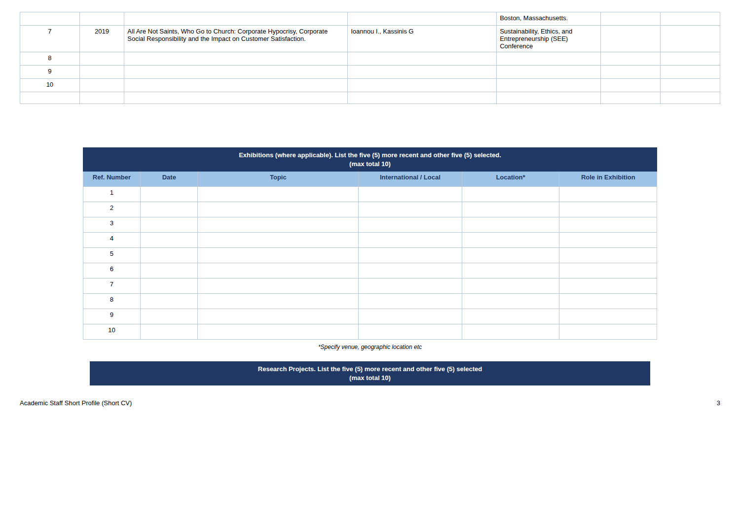| | | | | Boston, Massachusetts. | | |
| 7 | 2019 | All Are Not Saints, Who Go to Church: Corporate Hypocrisy, Corporate Social Responsibility and the Impact on Customer Satisfaction. | Ioannou I., Kassinis G | Sustainability, Ethics, and Entrepreneurship (SEE) Conference | | |
| 8 | | | | | | |
| 9 | | | | | | |
| 10 | | | | | | |
| Exhibitions (where applicable). List the five (5) more recent and other five (5) selected. (max total 10) |
| Ref. Number | Date | Topic | International / Local | Location* | Role in Exhibition |
| 1 | | | | | |
| 2 | | | | | |
| 3 | | | | | |
| 4 | | | | | |
| 5 | | | | | |
| 6 | | | | | |
| 7 | | | | | |
| 8 | | | | | |
| 9 | | | | | |
| 10 | | | | | |
*Specify venue, geographic location etc
| Research Projects. List the five (5) more recent and other five (5) selected (max total 10) |
Academic Staff Short Profile (Short CV) 3